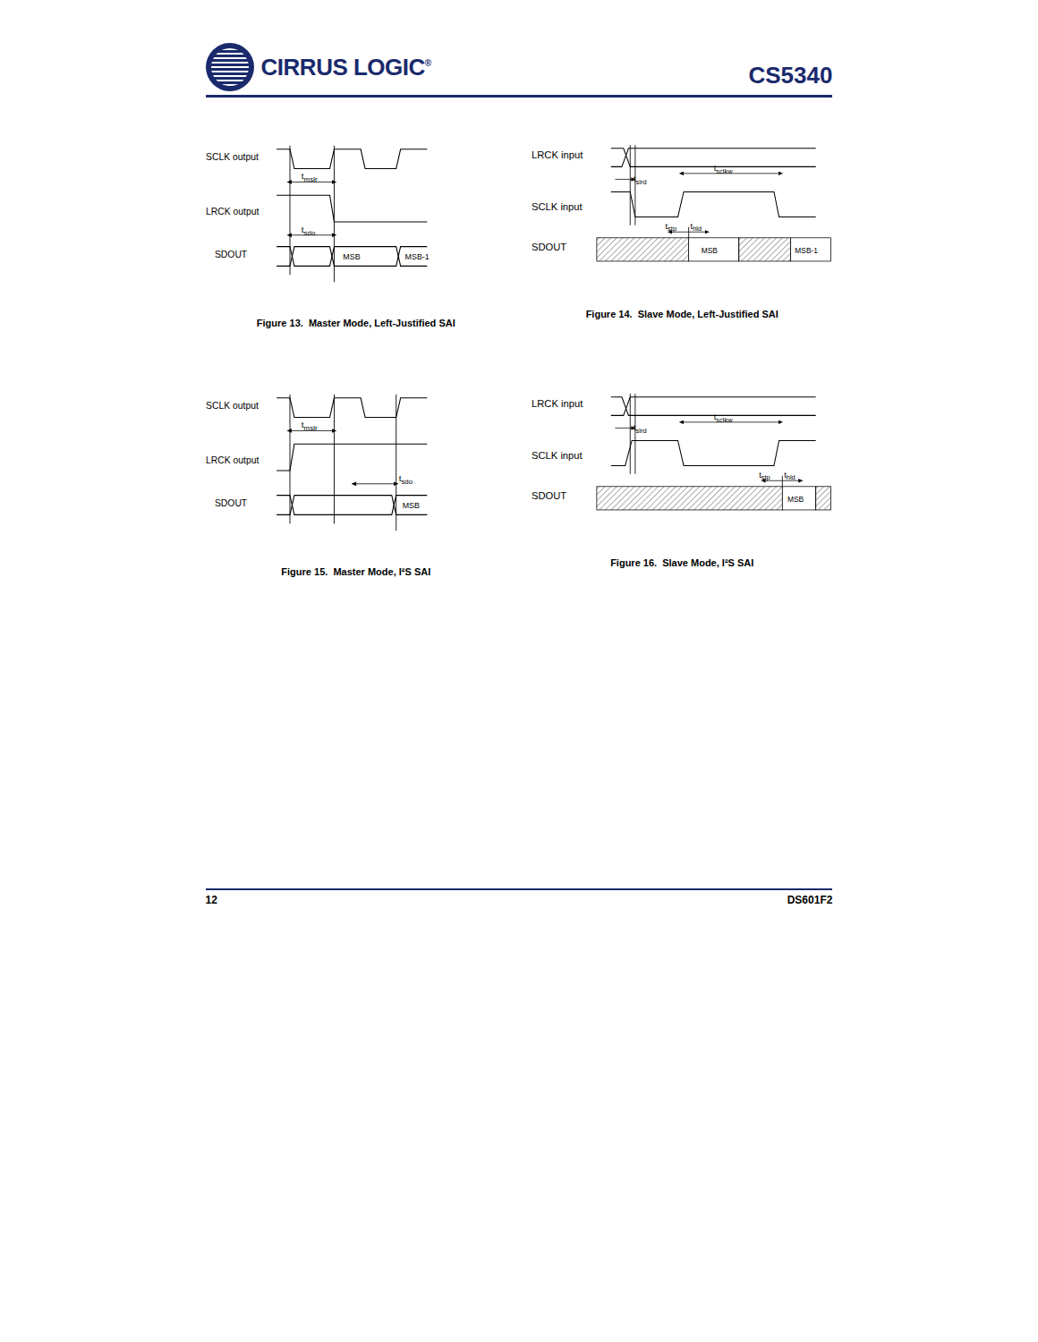CIRRUS LOGIC®
CS5340
SCLK output LRCK output tmslr SDOUT MSB MSB-1 tsdo
Figure 13. Master Mode, Left-Justified SAI
LRCK input SCLK input tslrd tsclkw SDOUT MSB MSB-1 tstp thld
Figure 14. Slave Mode, Left-Justified SAI
SCLK output LRCK output tmslr SDOUT MSB tsdo
Figure 15. Master Mode, I²S SAI
LRCK input SCLK input tslrd tsclkw SDOUT MSB tstp thld
Figure 16. Slave Mode, I²S SAI
12
DS601F2